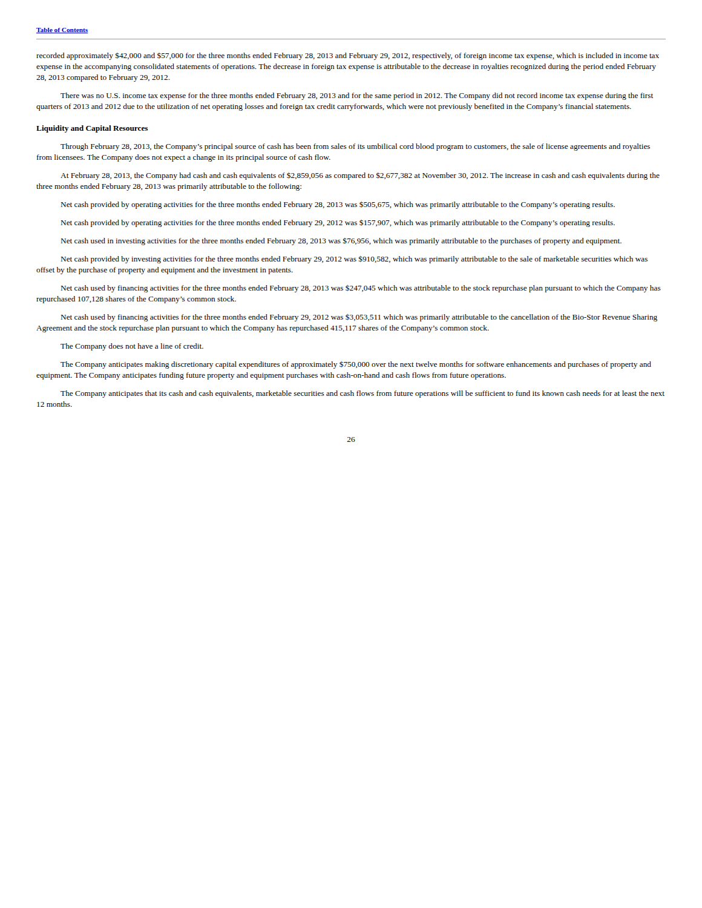Table of Contents
recorded approximately $42,000 and $57,000 for the three months ended February 28, 2013 and February 29, 2012, respectively, of foreign income tax expense, which is included in income tax expense in the accompanying consolidated statements of operations. The decrease in foreign tax expense is attributable to the decrease in royalties recognized during the period ended February 28, 2013 compared to February 29, 2012.
There was no U.S. income tax expense for the three months ended February 28, 2013 and for the same period in 2012. The Company did not record income tax expense during the first quarters of 2013 and 2012 due to the utilization of net operating losses and foreign tax credit carryforwards, which were not previously benefited in the Company’s financial statements.
Liquidity and Capital Resources
Through February 28, 2013, the Company’s principal source of cash has been from sales of its umbilical cord blood program to customers, the sale of license agreements and royalties from licensees. The Company does not expect a change in its principal source of cash flow.
At February 28, 2013, the Company had cash and cash equivalents of $2,859,056 as compared to $2,677,382 at November 30, 2012. The increase in cash and cash equivalents during the three months ended February 28, 2013 was primarily attributable to the following:
Net cash provided by operating activities for the three months ended February 28, 2013 was $505,675, which was primarily attributable to the Company’s operating results.
Net cash provided by operating activities for the three months ended February 29, 2012 was $157,907, which was primarily attributable to the Company’s operating results.
Net cash used in investing activities for the three months ended February 28, 2013 was $76,956, which was primarily attributable to the purchases of property and equipment.
Net cash provided by investing activities for the three months ended February 29, 2012 was $910,582, which was primarily attributable to the sale of marketable securities which was offset by the purchase of property and equipment and the investment in patents.
Net cash used by financing activities for the three months ended February 28, 2013 was $247,045 which was attributable to the stock repurchase plan pursuant to which the Company has repurchased 107,128 shares of the Company’s common stock.
Net cash used by financing activities for the three months ended February 29, 2012 was $3,053,511 which was primarily attributable to the cancellation of the Bio-Stor Revenue Sharing Agreement and the stock repurchase plan pursuant to which the Company has repurchased 415,117 shares of the Company’s common stock.
The Company does not have a line of credit.
The Company anticipates making discretionary capital expenditures of approximately $750,000 over the next twelve months for software enhancements and purchases of property and equipment. The Company anticipates funding future property and equipment purchases with cash-on-hand and cash flows from future operations.
The Company anticipates that its cash and cash equivalents, marketable securities and cash flows from future operations will be sufficient to fund its known cash needs for at least the next 12 months.
26